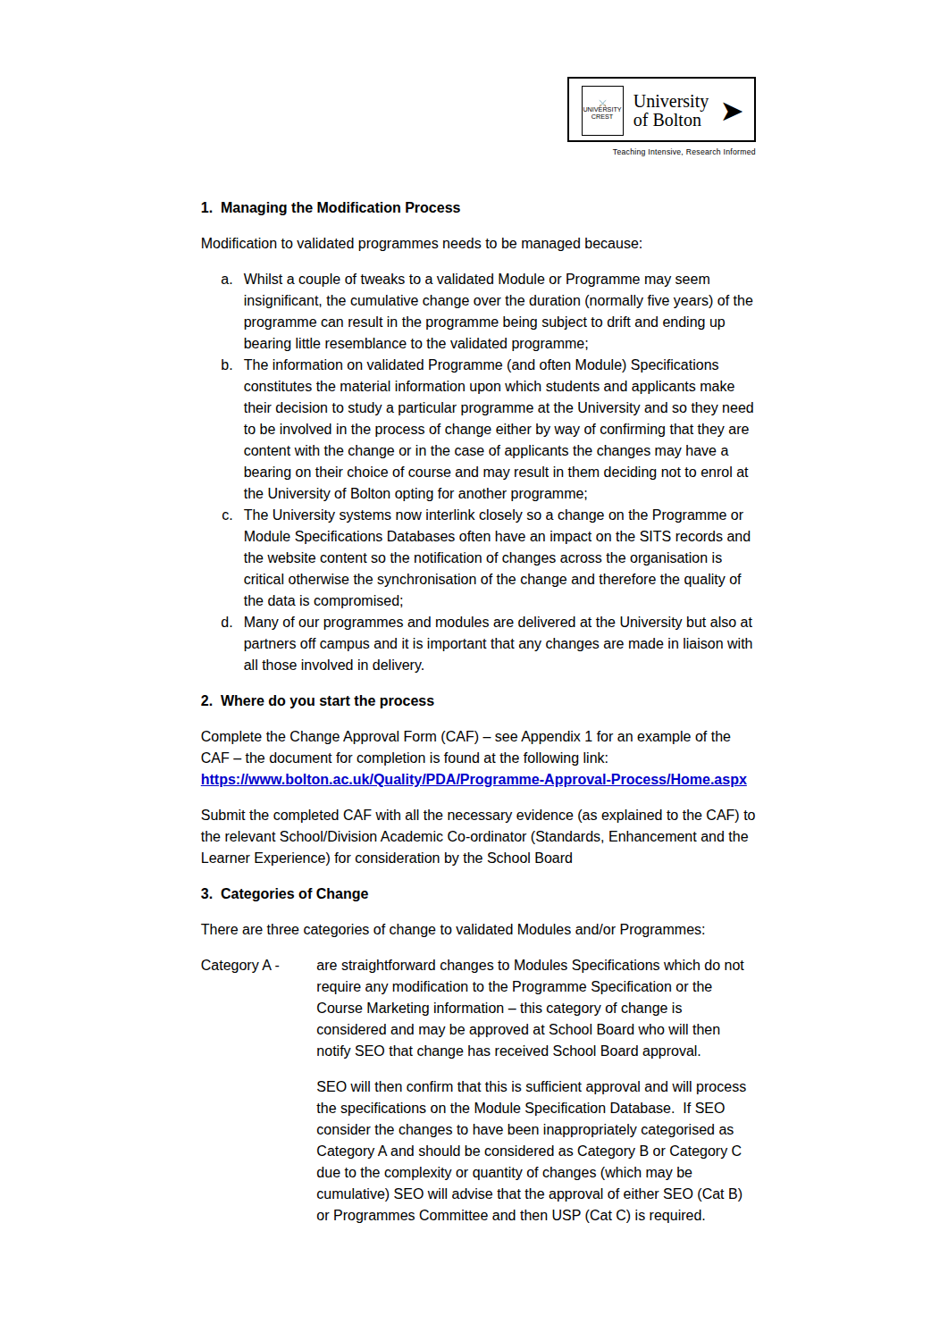⚔️
UNIVERSITY
CREST
University
of Bolton
➤
Teaching Intensive, Research Informed
1. Managing the Modification Process
Modification to validated programmes needs to be managed because:
Whilst a couple of tweaks to a validated Module or Programme may seem insignificant, the cumulative change over the duration (normally five years) of the programme can result in the programme being subject to drift and ending up bearing little resemblance to the validated programme;
The information on validated Programme (and often Module) Specifications constitutes the material information upon which students and applicants make their decision to study a particular programme at the University and so they need to be involved in the process of change either by way of confirming that they are content with the change or in the case of applicants the changes may have a bearing on their choice of course and may result in them deciding not to enrol at the University of Bolton opting for another programme;
The University systems now interlink closely so a change on the Programme or Module Specifications Databases often have an impact on the SITS records and the website content so the notification of changes across the organisation is critical otherwise the synchronisation of the change and therefore the quality of the data is compromised;
Many of our programmes and modules are delivered at the University but also at partners off campus and it is important that any changes are made in liaison with all those involved in delivery.
2. Where do you start the process
Complete the Change Approval Form (CAF) – see Appendix 1 for an example of the CAF – the document for completion is found at the following link:
https://www.bolton.ac.uk/Quality/PDA/Programme-Approval-Process/Home.aspx
Submit the completed CAF with all the necessary evidence (as explained to the CAF) to the relevant School/Division Academic Co-ordinator (Standards, Enhancement and the Learner Experience) for consideration by the School Board
3. Categories of Change
There are three categories of change to validated Modules and/or Programmes:
| Category A - | are straightforward changes to Modules Specifications which do not require any modification to the Programme Specification or the Course Marketing information – this category of change is considered and may be approved at School Board who will then notify SEO that change has received School Board approval. SEO will then confirm that this is sufficient approval and will process the specifications on the Module Specification Database. If SEO consider the changes to have been inappropriately categorised as Category A and should be considered as Category B or Category C due to the complexity or quantity of changes (which may be cumulative) SEO will advise that the approval of either SEO (Cat B) or Programmes Committee and then USP (Cat C) is required. |